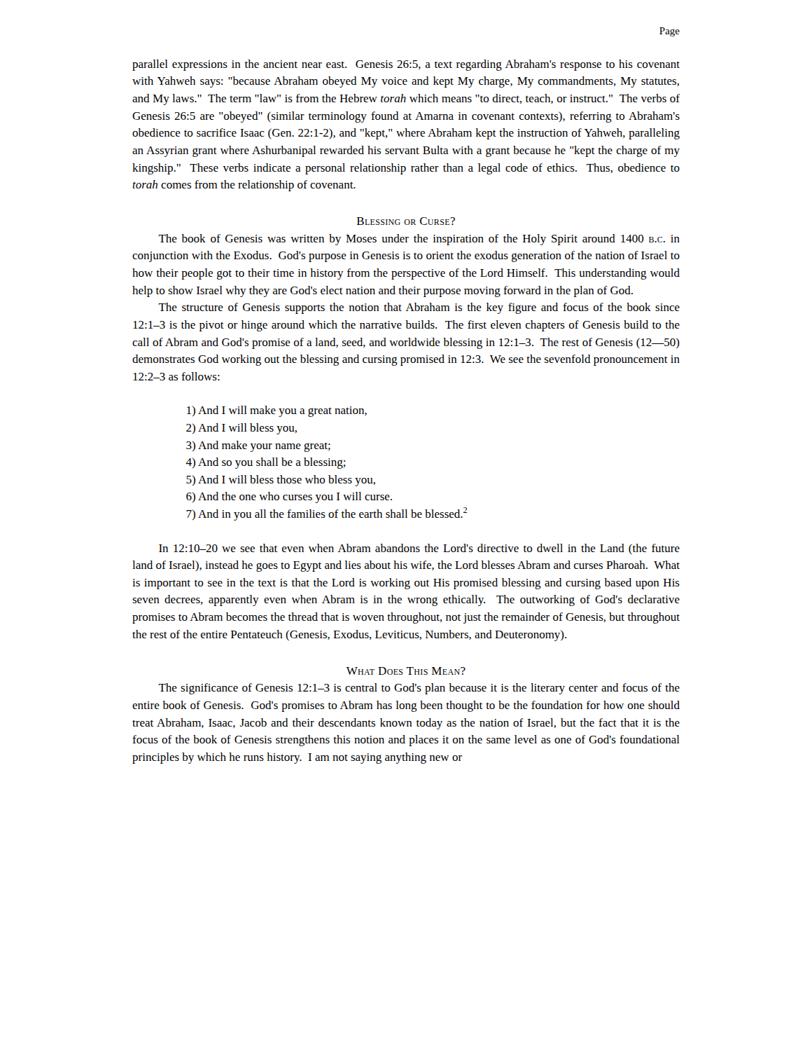Page
parallel expressions in the ancient near east. Genesis 26:5, a text regarding Abraham's response to his covenant with Yahweh says: "because Abraham obeyed My voice and kept My charge, My commandments, My statutes, and My laws." The term "law" is from the Hebrew torah which means "to direct, teach, or instruct." The verbs of Genesis 26:5 are "obeyed" (similar terminology found at Amarna in covenant contexts), referring to Abraham's obedience to sacrifice Isaac (Gen. 22:1-2), and "kept," where Abraham kept the instruction of Yahweh, paralleling an Assyrian grant where Ashurbanipal rewarded his servant Bulta with a grant because he "kept the charge of my kingship." These verbs indicate a personal relationship rather than a legal code of ethics. Thus, obedience to torah comes from the relationship of covenant.
Blessing or Curse?
The book of Genesis was written by Moses under the inspiration of the Holy Spirit around 1400 b.c. in conjunction with the Exodus. God's purpose in Genesis is to orient the exodus generation of the nation of Israel to how their people got to their time in history from the perspective of the Lord Himself. This understanding would help to show Israel why they are God's elect nation and their purpose moving forward in the plan of God.
The structure of Genesis supports the notion that Abraham is the key figure and focus of the book since 12:1–3 is the pivot or hinge around which the narrative builds. The first eleven chapters of Genesis build to the call of Abram and God's promise of a land, seed, and worldwide blessing in 12:1–3. The rest of Genesis (12—50) demonstrates God working out the blessing and cursing promised in 12:3. We see the sevenfold pronouncement in 12:2–3 as follows:
1) And I will make you a great nation,
2) And I will bless you,
3) And make your name great;
4) And so you shall be a blessing;
5) And I will bless those who bless you,
6) And the one who curses you I will curse.
7) And in you all the families of the earth shall be blessed.2
In 12:10–20 we see that even when Abram abandons the Lord's directive to dwell in the Land (the future land of Israel), instead he goes to Egypt and lies about his wife, the Lord blesses Abram and curses Pharoah. What is important to see in the text is that the Lord is working out His promised blessing and cursing based upon His seven decrees, apparently even when Abram is in the wrong ethically. The outworking of God's declarative promises to Abram becomes the thread that is woven throughout, not just the remainder of Genesis, but throughout the rest of the entire Pentateuch (Genesis, Exodus, Leviticus, Numbers, and Deuteronomy).
What Does This Mean?
The significance of Genesis 12:1–3 is central to God's plan because it is the literary center and focus of the entire book of Genesis. God's promises to Abram has long been thought to be the foundation for how one should treat Abraham, Isaac, Jacob and their descendants known today as the nation of Israel, but the fact that it is the focus of the book of Genesis strengthens this notion and places it on the same level as one of God's foundational principles by which he runs history. I am not saying anything new or